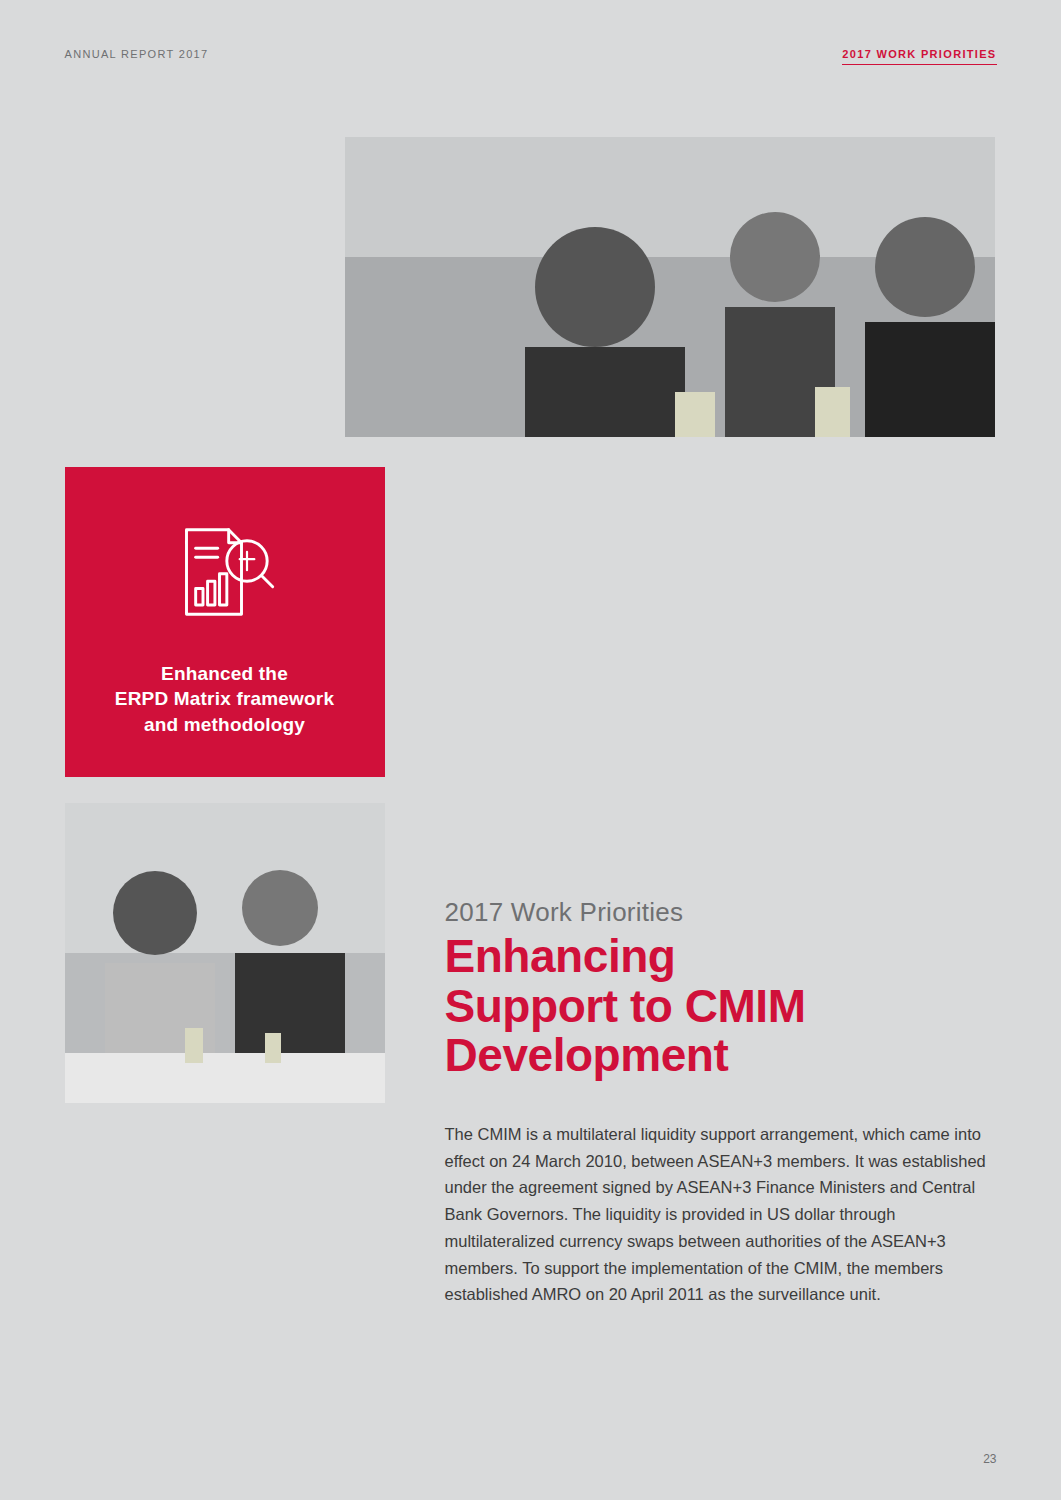Annual Report 2017
2017 Work Priorities
Enhanced the
ERPD Matrix framework
and methodology
2017 Work Priorities
Enhancing
Support to CMIM
Development
The CMIM is a multilateral liquidity support arrangement, which came into effect on 24 March 2010, between ASEAN+3 members. It was established under the agreement signed by ASEAN+3 Finance Ministers and Central Bank Governors. The liquidity is provided in US dollar through multilateralized currency swaps between authorities of the ASEAN+3 members. To support the implementation of the CMIM, the members established AMRO on 20 April 2011 as the surveillance unit.
23